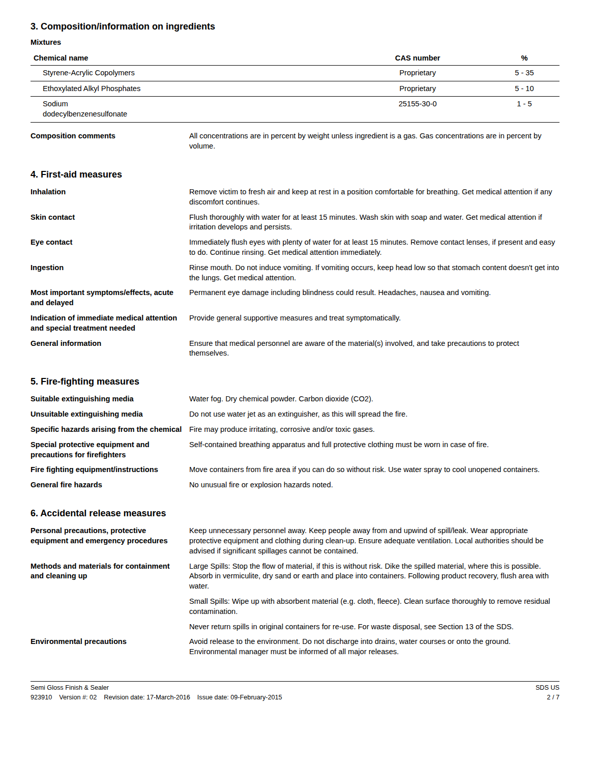3. Composition/information on ingredients
Mixtures
| Chemical name | CAS number | % |
| --- | --- | --- |
| Styrene-Acrylic Copolymers | Proprietary | 5 - 35 |
| Ethoxylated Alkyl Phosphates | Proprietary | 5 - 10 |
| Sodium dodecylbenzenesulfonate | 25155-30-0 | 1 - 5 |
| Composition comments | All concentrations are in percent by weight unless ingredient is a gas. Gas concentrations are in percent by volume. |
4. First-aid measures
| Inhalation | Remove victim to fresh air and keep at rest in a position comfortable for breathing. Get medical attention if any discomfort continues. |
| Skin contact | Flush thoroughly with water for at least 15 minutes. Wash skin with soap and water. Get medical attention if irritation develops and persists. |
| Eye contact | Immediately flush eyes with plenty of water for at least 15 minutes. Remove contact lenses, if present and easy to do. Continue rinsing. Get medical attention immediately. |
| Ingestion | Rinse mouth. Do not induce vomiting. If vomiting occurs, keep head low so that stomach content doesn't get into the lungs. Get medical attention. |
| Most important symptoms/effects, acute and delayed | Permanent eye damage including blindness could result. Headaches, nausea and vomiting. |
| Indication of immediate medical attention and special treatment needed | Provide general supportive measures and treat symptomatically. |
| General information | Ensure that medical personnel are aware of the material(s) involved, and take precautions to protect themselves. |
5. Fire-fighting measures
| Suitable extinguishing media | Water fog. Dry chemical powder. Carbon dioxide (CO2). |
| Unsuitable extinguishing media | Do not use water jet as an extinguisher, as this will spread the fire. |
| Specific hazards arising from the chemical | Fire may produce irritating, corrosive and/or toxic gases. |
| Special protective equipment and precautions for firefighters | Self-contained breathing apparatus and full protective clothing must be worn in case of fire. |
| Fire fighting equipment/instructions | Move containers from fire area if you can do so without risk. Use water spray to cool unopened containers. |
| General fire hazards | No unusual fire or explosion hazards noted. |
6. Accidental release measures
| Personal precautions, protective equipment and emergency procedures | Keep unnecessary personnel away. Keep people away from and upwind of spill/leak. Wear appropriate protective equipment and clothing during clean-up. Ensure adequate ventilation. Local authorities should be advised if significant spillages cannot be contained. |
| Methods and materials for containment and cleaning up | Large Spills: Stop the flow of material, if this is without risk. Dike the spilled material, where this is possible. Absorb in vermiculite, dry sand or earth and place into containers. Following product recovery, flush area with water. Small Spills: Wipe up with absorbent material (e.g. cloth, fleece). Clean surface thoroughly to remove residual contamination. Never return spills in original containers for re-use. For waste disposal, see Section 13 of the SDS. |
| Environmental precautions | Avoid release to the environment. Do not discharge into drains, water courses or onto the ground. Environmental manager must be informed of all major releases. |
Semi Gloss Finish & Sealer
SDS US
923910 Version #: 02 Revision date: 17-March-2016 Issue date: 09-February-2015
2 / 7